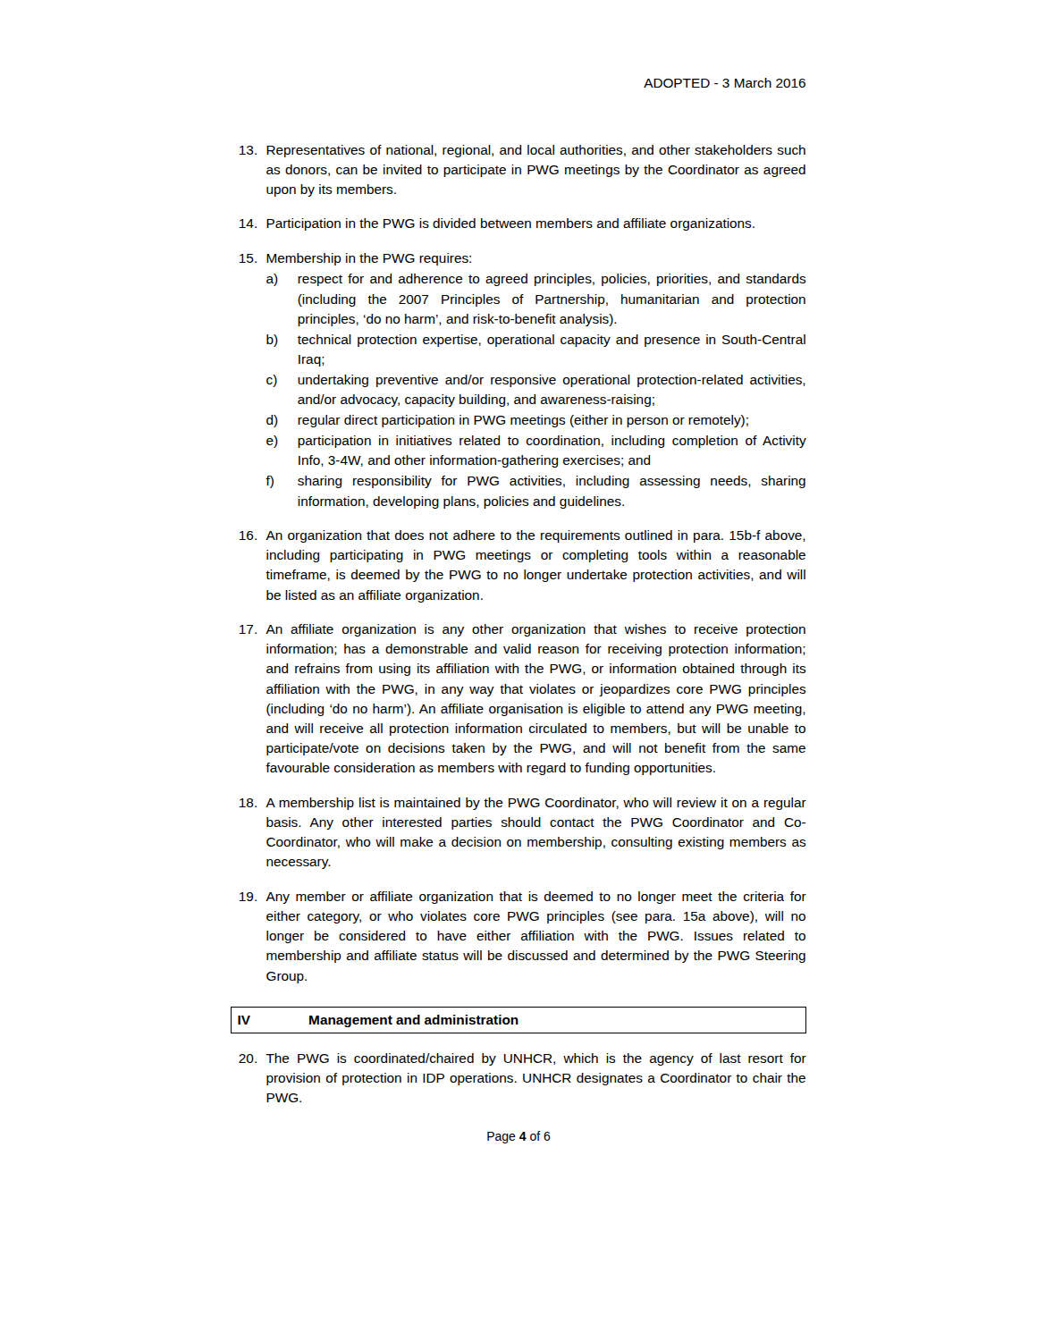ADOPTED - 3 March 2016
Representatives of national, regional, and local authorities, and other stakeholders such as donors, can be invited to participate in PWG meetings by the Coordinator as agreed upon by its members.
Participation in the PWG is divided between members and affiliate organizations.
Membership in the PWG requires:
respect for and adherence to agreed principles, policies, priorities, and standards (including the 2007 Principles of Partnership, humanitarian and protection principles, ‘do no harm’, and risk-to-benefit analysis).
technical protection expertise, operational capacity and presence in South-Central Iraq;
undertaking preventive and/or responsive operational protection-related activities, and/or advocacy, capacity building, and awareness-raising;
regular direct participation in PWG meetings (either in person or remotely);
participation in initiatives related to coordination, including completion of Activity Info, 3-4W, and other information-gathering exercises; and
sharing responsibility for PWG activities, including assessing needs, sharing information, developing plans, policies and guidelines.
An organization that does not adhere to the requirements outlined in para. 15b-f above, including participating in PWG meetings or completing tools within a reasonable timeframe, is deemed by the PWG to no longer undertake protection activities, and will be listed as an affiliate organization.
An affiliate organization is any other organization that wishes to receive protection information; has a demonstrable and valid reason for receiving protection information; and refrains from using its affiliation with the PWG, or information obtained through its affiliation with the PWG, in any way that violates or jeopardizes core PWG principles (including ‘do no harm’). An affiliate organisation is eligible to attend any PWG meeting, and will receive all protection information circulated to members, but will be unable to participate/vote on decisions taken by the PWG, and will not benefit from the same favourable consideration as members with regard to funding opportunities.
A membership list is maintained by the PWG Coordinator, who will review it on a regular basis. Any other interested parties should contact the PWG Coordinator and Co-Coordinator, who will make a decision on membership, consulting existing members as necessary.
Any member or affiliate organization that is deemed to no longer meet the criteria for either category, or who violates core PWG principles (see para. 15a above), will no longer be considered to have either affiliation with the PWG. Issues related to membership and affiliate status will be discussed and determined by the PWG Steering Group.
IV Management and administration
The PWG is coordinated/chaired by UNHCR, which is the agency of last resort for provision of protection in IDP operations. UNHCR designates a Coordinator to chair the PWG.
Page 4 of 6